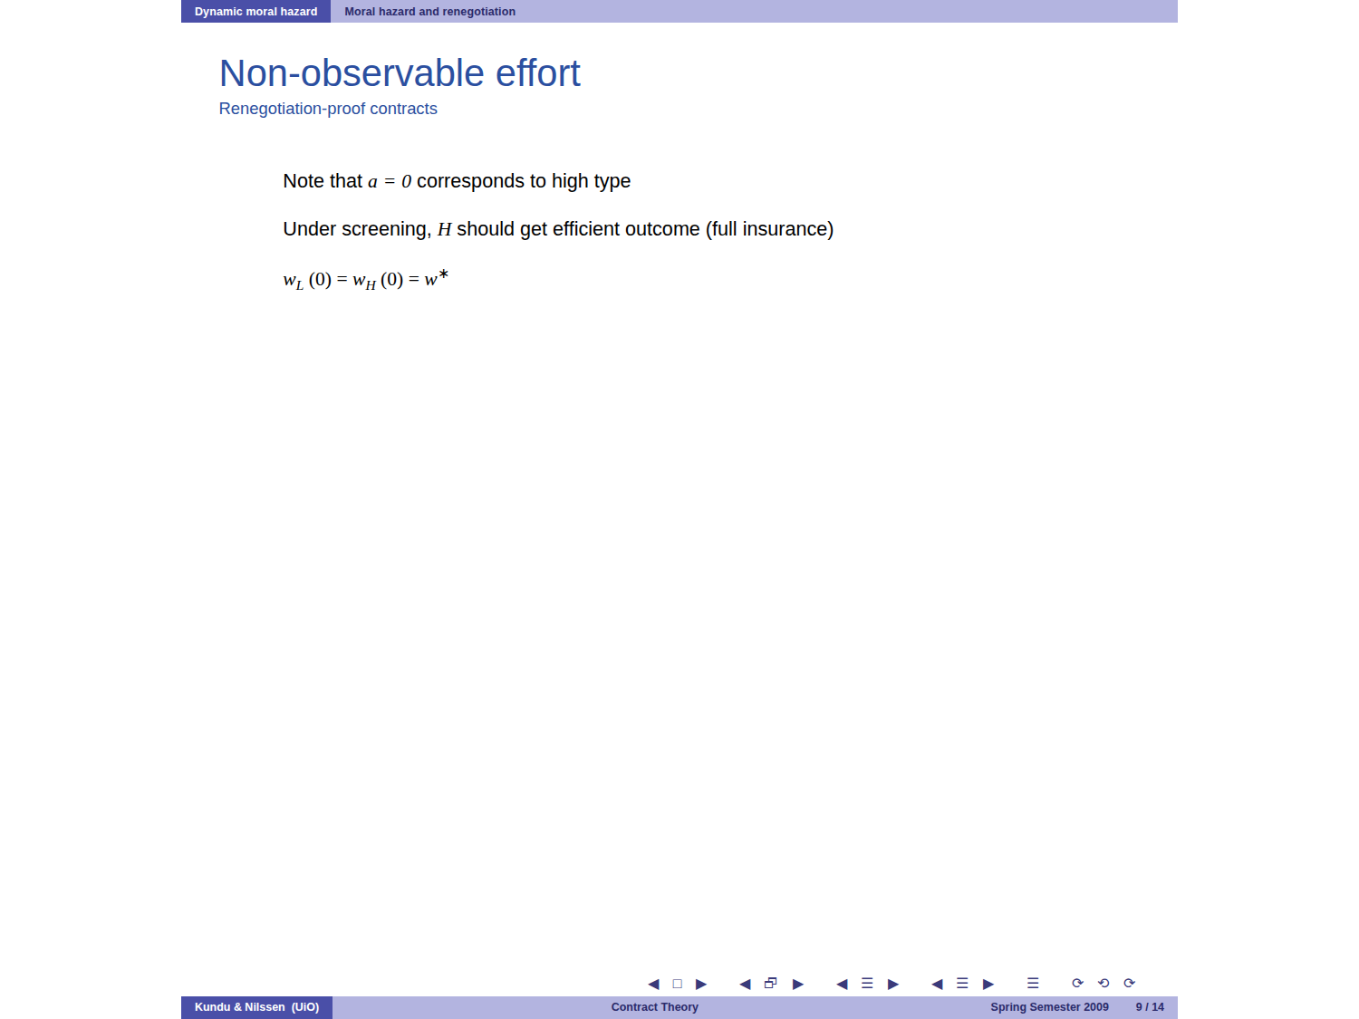Dynamic moral hazard
Moral hazard and renegotiation
Non-observable effort
Renegotiation-proof contracts
Note that a = 0 corresponds to high type
Under screening, H should get efficient outcome (full insurance)
wL (0) = wH (0) = w∗
◀ □ ▶ ◀ 🗗 ▶ ◀ ☰ ▶ ◀ ☰ ▶ ☰ ⟳ ⟲ ⟳
Kundu & Nilssen (UiO)
Contract Theory
Spring Semester 2009
9 / 14